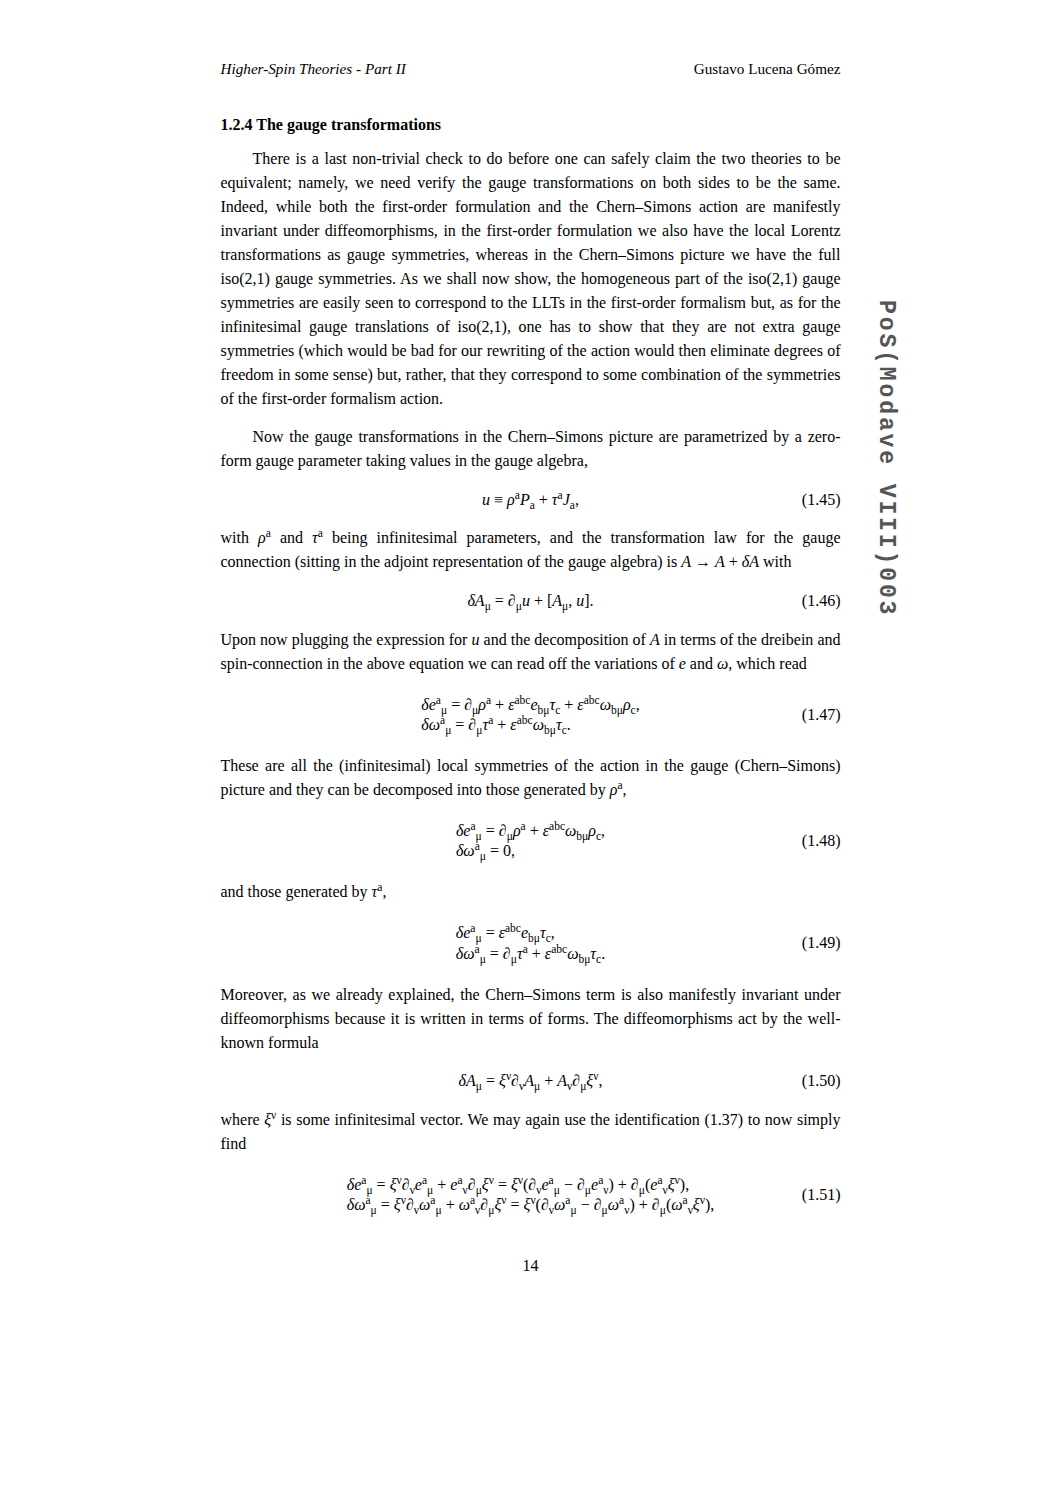Higher-Spin Theories - Part II
Gustavo Lucena Gómez
PoS(Modave VIII)003
1.2.4 The gauge transformations
There is a last non-trivial check to do before one can safely claim the two theories to be equivalent; namely, we need verify the gauge transformations on both sides to be the same. Indeed, while both the first-order formulation and the Chern–Simons action are manifestly invariant under diffeomorphisms, in the first-order formulation we also have the local Lorentz transformations as gauge symmetries, whereas in the Chern–Simons picture we have the full iso(2,1) gauge symmetries. As we shall now show, the homogeneous part of the iso(2,1) gauge symmetries are easily seen to correspond to the LLTs in the first-order formalism but, as for the infinitesimal gauge translations of iso(2,1), one has to show that they are not extra gauge symmetries (which would be bad for our rewriting of the action would then eliminate degrees of freedom in some sense) but, rather, that they correspond to some combination of the symmetries of the first-order formalism action.
Now the gauge transformations in the Chern–Simons picture are parametrized by a zero-form gauge parameter taking values in the gauge algebra,
u ≡ ρaPa + τaJa,
(1.45)
with ρa and τa being infinitesimal parameters, and the transformation law for the gauge connection (sitting in the adjoint representation of the gauge algebra) is A → A + δA with
δAμ = ∂μu + [Aμ, u].
(1.46)
Upon now plugging the expression for u and the decomposition of A in terms of the dreibein and spin-connection in the above equation we can read off the variations of e and ω, which read
δeaμ = ∂μρa + εabcebμτc + εabcωbμρc,
δωaμ = ∂μτa + εabcωbμτc.
(1.47)
These are all the (infinitesimal) local symmetries of the action in the gauge (Chern–Simons) picture and they can be decomposed into those generated by ρa,
δeaμ = ∂μρa + εabcωbμρc,
δωaμ = 0,
(1.48)
and those generated by τa,
δeaμ = εabcebμτc,
δωaμ = ∂μτa + εabcωbμτc.
(1.49)
Moreover, as we already explained, the Chern–Simons term is also manifestly invariant under diffeomorphisms because it is written in terms of forms. The diffeomorphisms act by the well-known formula
δAμ = ξν∂νAμ + Aν∂μξν,
(1.50)
where ξν is some infinitesimal vector. We may again use the identification (1.37) to now simply find
δeaμ = ξν∂νeaμ + eaν∂μξν = ξν(∂νeaμ − ∂μeaν) + ∂μ(eaνξν),
δωaμ = ξν∂νωaμ + ωaν∂μξν = ξν(∂νωaμ − ∂μωaν) + ∂μ(ωaνξν),
(1.51)
14